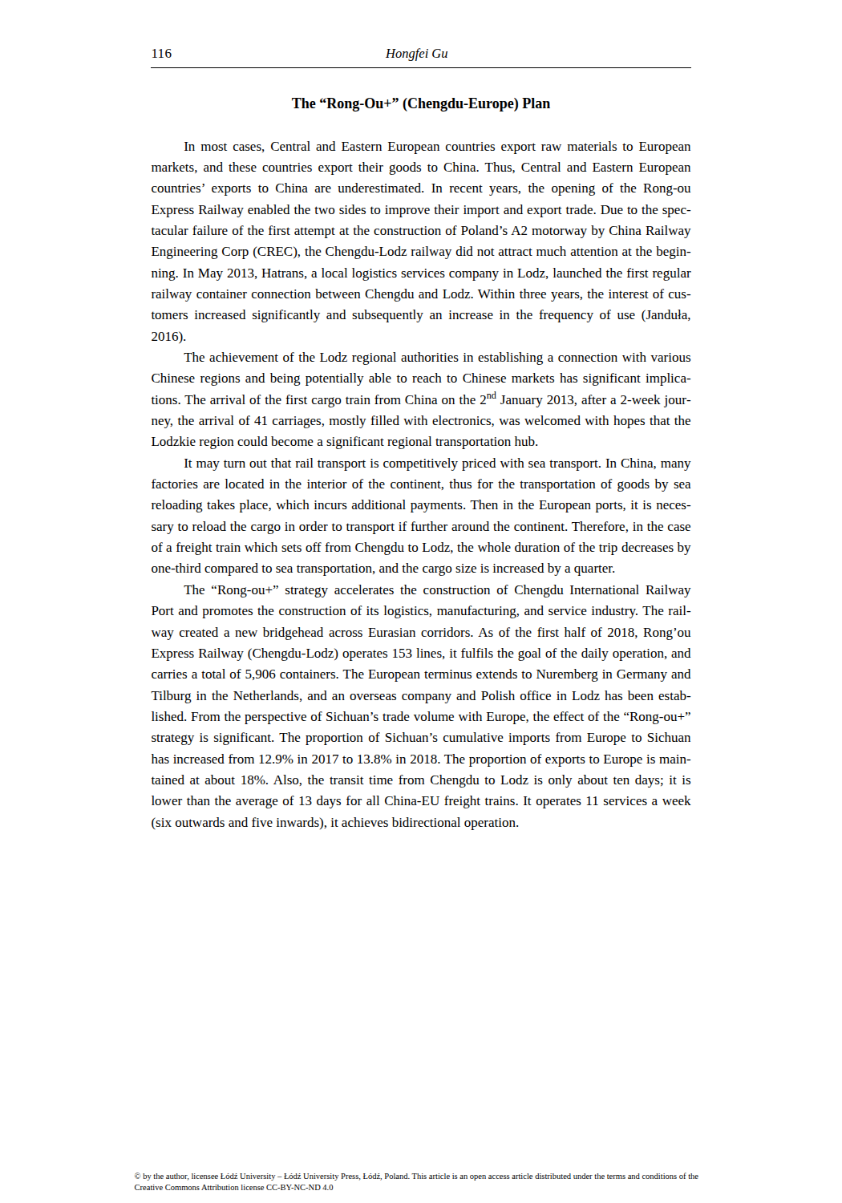116
Hongfei Gu
The “Rong-Ou+” (Chengdu-Europe) Plan
In most cases, Central and Eastern European countries export raw materials to European markets, and these countries export their goods to China. Thus, Central and Eastern European countries’ exports to China are underestimated. In recent years, the opening of the Rong-ou Express Railway enabled the two sides to improve their import and export trade. Due to the spectacular failure of the first attempt at the construction of Poland’s A2 motorway by China Railway Engineering Corp (CREC), the Chengdu-Lodz railway did not attract much attention at the beginning. In May 2013, Hatrans, a local logistics services company in Lodz, launched the first regular railway container connection between Chengdu and Lodz. Within three years, the interest of customers increased significantly and subsequently an increase in the frequency of use (Janduła, 2016).
The achievement of the Lodz regional authorities in establishing a connection with various Chinese regions and being potentially able to reach to Chinese markets has significant implications. The arrival of the first cargo train from China on the 2nd January 2013, after a 2-week journey, the arrival of 41 carriages, mostly filled with electronics, was welcomed with hopes that the Lodzkie region could become a significant regional transportation hub.
It may turn out that rail transport is competitively priced with sea transport. In China, many factories are located in the interior of the continent, thus for the transportation of goods by sea reloading takes place, which incurs additional payments. Then in the European ports, it is necessary to reload the cargo in order to transport if further around the continent. Therefore, in the case of a freight train which sets off from Chengdu to Lodz, the whole duration of the trip decreases by one-third compared to sea transportation, and the cargo size is increased by a quarter.
The “Rong-ou+” strategy accelerates the construction of Chengdu International Railway Port and promotes the construction of its logistics, manufacturing, and service industry. The railway created a new bridgehead across Eurasian corridors. As of the first half of 2018, Rong’ou Express Railway (Chengdu-Lodz) operates 153 lines, it fulfils the goal of the daily operation, and carries a total of 5,906 containers. The European terminus extends to Nuremberg in Germany and Tilburg in the Netherlands, and an overseas company and Polish office in Lodz has been established. From the perspective of Sichuan’s trade volume with Europe, the effect of the “Rong-ou+” strategy is significant. The proportion of Sichuan’s cumulative imports from Europe to Sichuan has increased from 12.9% in 2017 to 13.8% in 2018. The proportion of exports to Europe is maintained at about 18%. Also, the transit time from Chengdu to Lodz is only about ten days; it is lower than the average of 13 days for all China-EU freight trains. It operates 11 services a week (six outwards and five inwards), it achieves bidirectional operation.
© by the author, licensee Łódź University – Łódź University Press, Łódź, Poland. This article is an open access article distributed under the terms and conditions of the Creative Commons Attribution license CC-BY-NC-ND 4.0